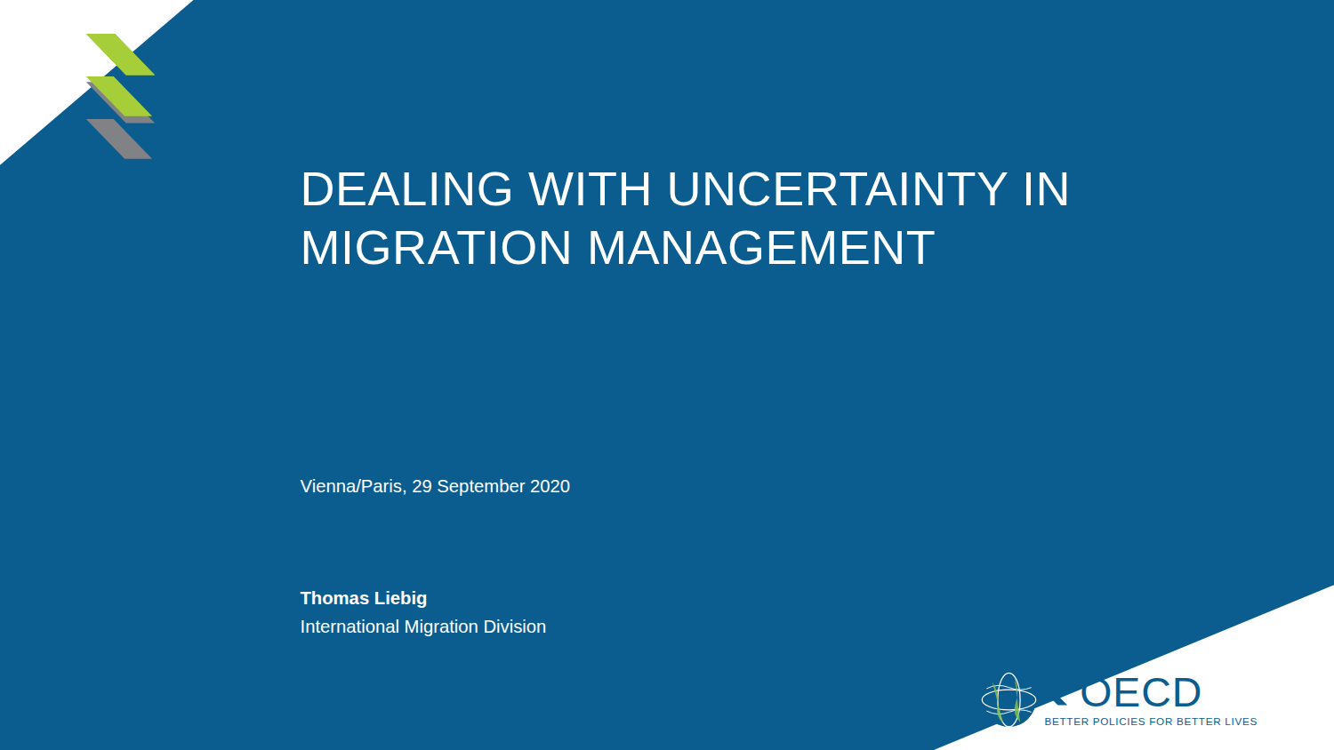DEALING WITH UNCERTAINTY IN MIGRATION MANAGEMENT
Vienna/Paris, 29 September 2020
Thomas Liebig
International Migration Division
OECD
BETTER POLICIES FOR BETTER LIVES